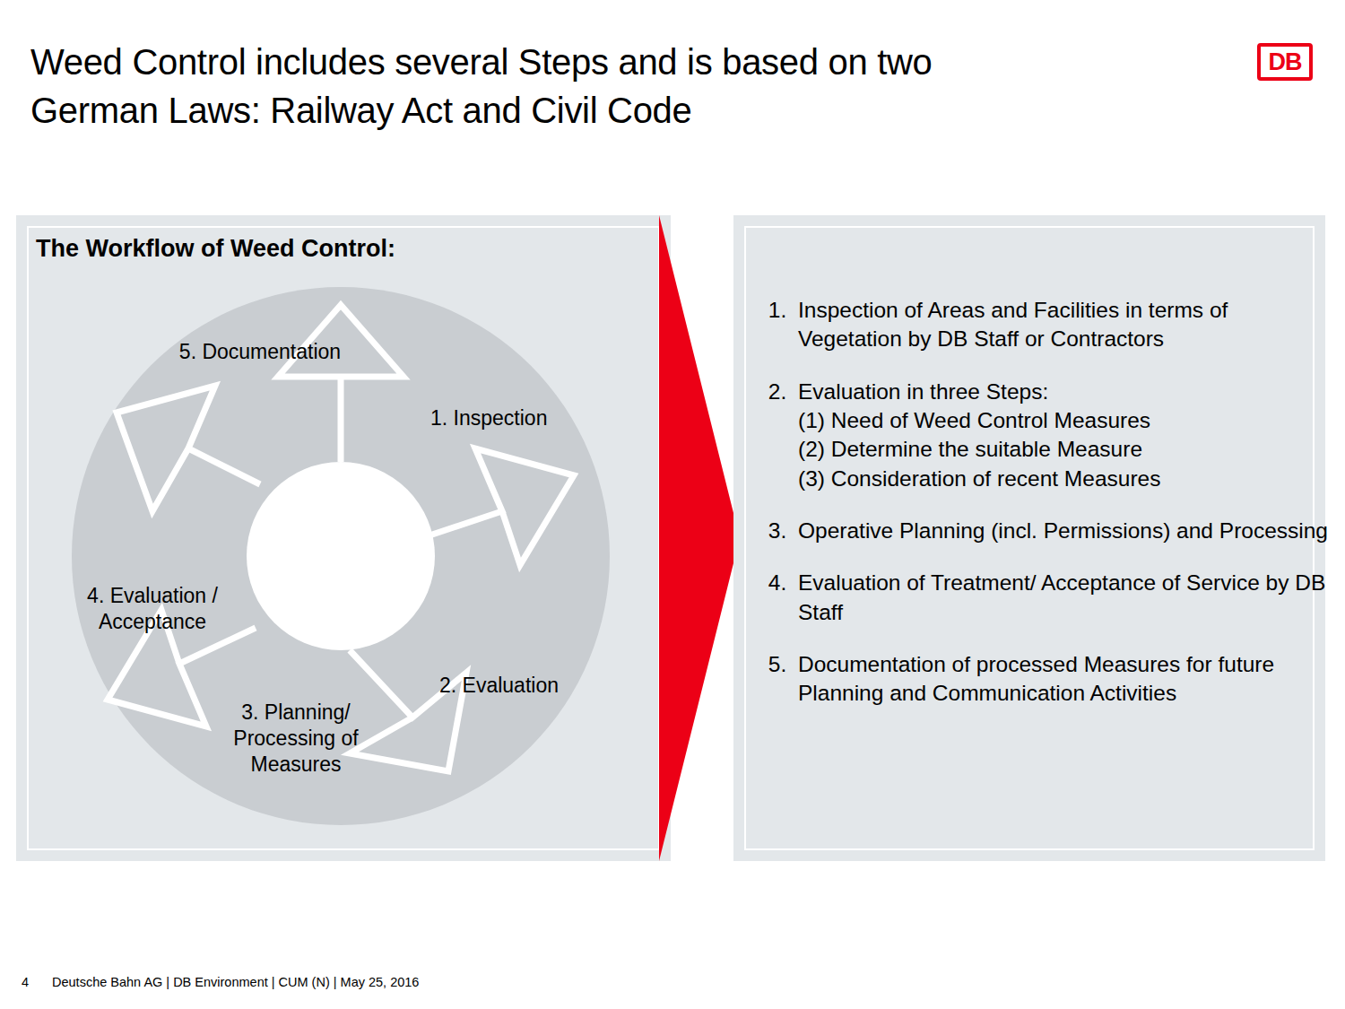DB
Weed Control includes several Steps and is based on two
German Laws: Railway Act and Civil Code
The Workflow of Weed Control:
5. Documentation
1. Inspection
4. Evaluation /
Acceptance
2. Evaluation
3. Planning/
Processing of
Measures
Inspection of Areas and Facilities in terms of Vegetation by DB Staff or Contractors
Evaluation in three Steps:
(1) Need of Weed Control Measures
(2) Determine the suitable Measure
(3) Consideration of recent Measures
Operative Planning (incl. Permissions) and Processing
Evaluation of Treatment/ Acceptance of Service by DB Staff
Documentation of processed Measures for future Planning and Communication Activities
4 Deutsche Bahn AG | DB Environment | CUM (N) | May 25, 2016